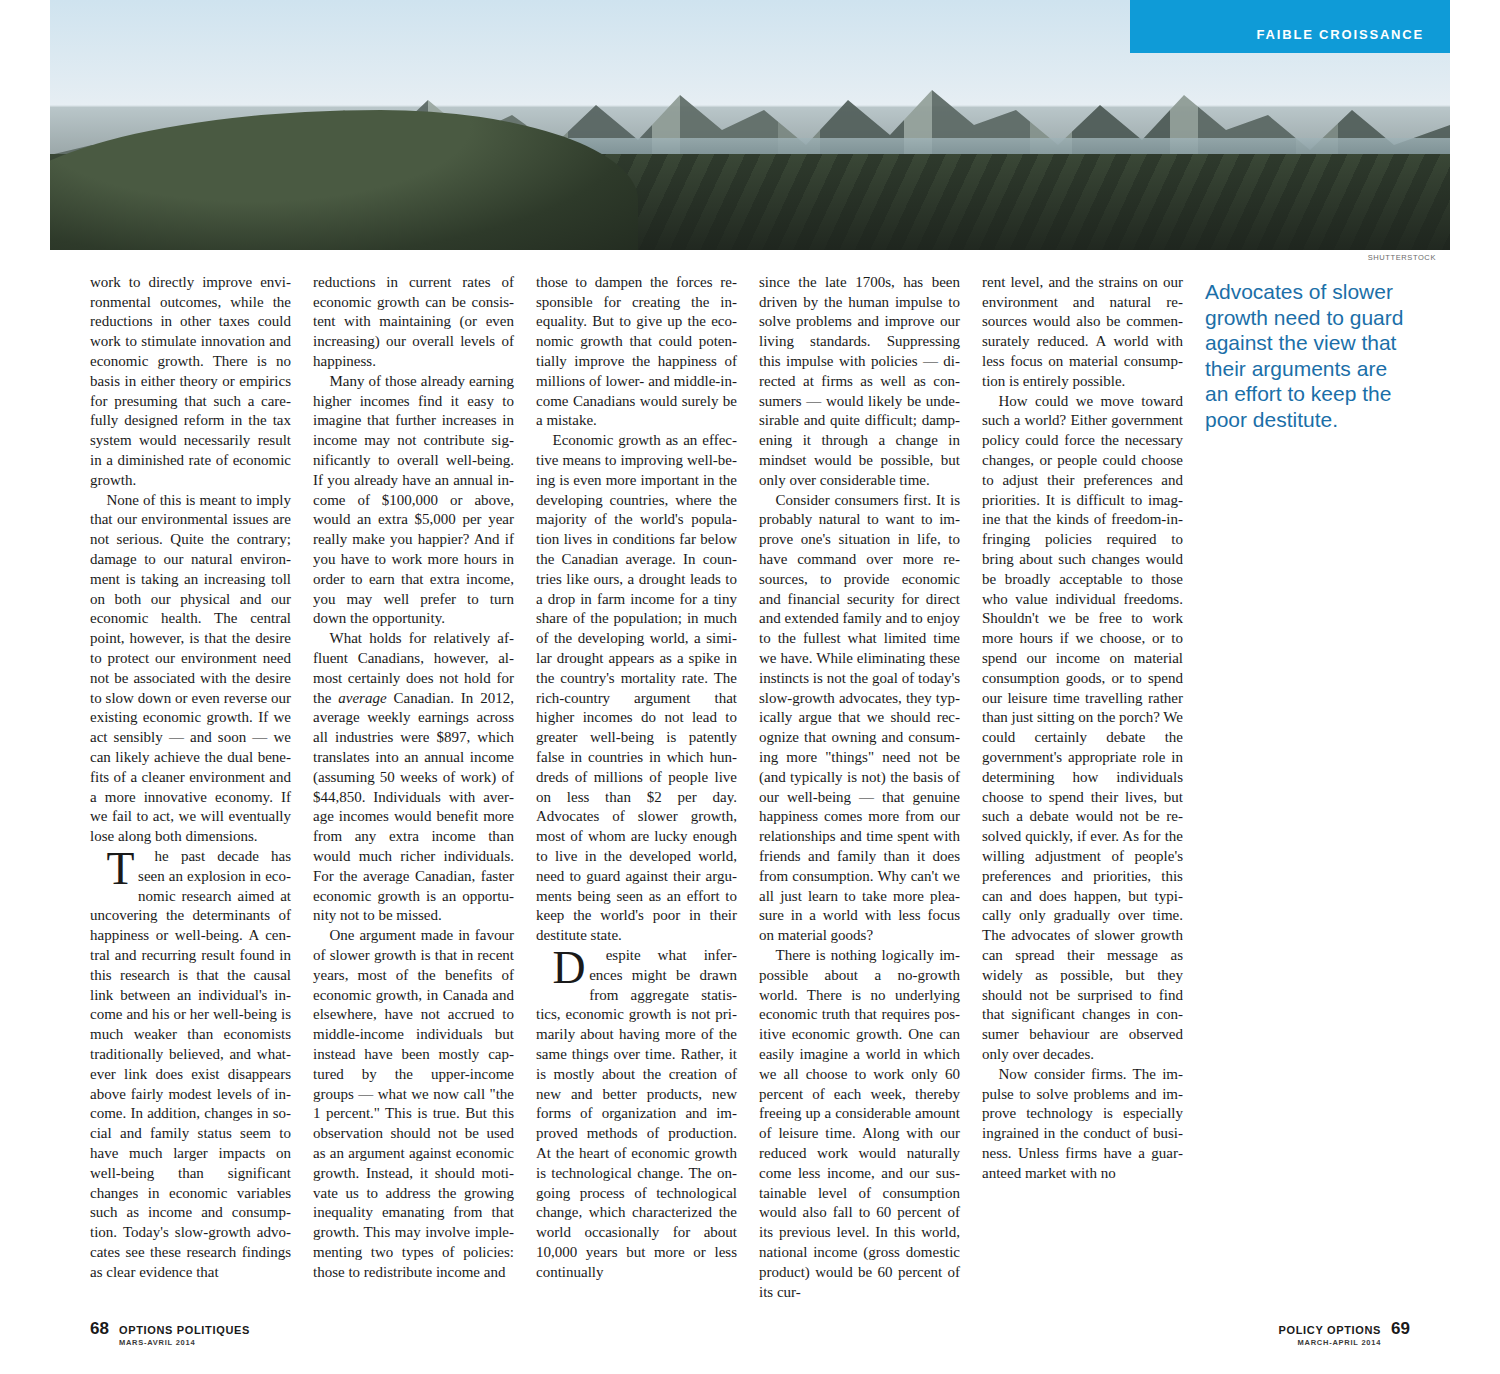Faible Croissance
Shutterstock
work to directly improve environmental outcomes, while the reductions in other taxes could work to stimulate innovation and economic growth. There is no basis in either theory or empirics for presuming that such a carefully designed reform in the tax system would necessarily result in a diminished rate of economic growth.
None of this is meant to imply that our environmental issues are not serious. Quite the contrary; damage to our natural environment is taking an increasing toll on both our physical and our economic health. The central point, however, is that the desire to protect our environment need not be associated with the desire to slow down or even reverse our existing economic growth. If we act sensibly — and soon — we can likely achieve the dual benefits of a cleaner environment and a more innovative economy. If we fail to act, we will eventually lose along both dimensions.
The past decade has seen an explosion in economic research aimed at uncovering the determinants of happiness or well-being. A central and recurring result found in this research is that the causal link between an individual's income and his or her well-being is much weaker than economists traditionally believed, and whatever link does exist disappears above fairly modest levels of income. In addition, changes in social and family status seem to have much larger impacts on well-being than significant changes in economic variables such as income and consumption. Today's slow-growth advocates see these research findings as clear evidence that
reductions in current rates of economic growth can be consistent with maintaining (or even increasing) our overall levels of happiness.
Many of those already earning higher incomes find it easy to imagine that further increases in income may not contribute significantly to overall well-being. If you already have an annual income of $100,000 or above, would an extra $5,000 per year really make you happier? And if you have to work more hours in order to earn that extra income, you may well prefer to turn down the opportunity.
What holds for relatively affluent Canadians, however, almost certainly does not hold for the average Canadian. In 2012, average weekly earnings across all industries were $897, which translates into an annual income (assuming 50 weeks of work) of $44,850. Individuals with average incomes would benefit more from any extra income than would much richer individuals. For the average Canadian, faster economic growth is an opportunity not to be missed.
One argument made in favour of slower growth is that in recent years, most of the benefits of economic growth, in Canada and elsewhere, have not accrued to middle-income individuals but instead have been mostly captured by the upper-income groups — what we now call "the 1 percent." This is true. But this observation should not be used as an argument against economic growth. Instead, it should motivate us to address the growing inequality emanating from that growth. This may involve implementing two types of policies: those to redistribute income and
those to dampen the forces responsible for creating the inequality. But to give up the economic growth that could potentially improve the happiness of millions of lower- and middle-income Canadians would surely be a mistake.
Economic growth as an effective means to improving well-being is even more important in the developing countries, where the majority of the world's population lives in conditions far below the Canadian average. In countries like ours, a drought leads to a drop in farm income for a tiny share of the population; in much of the developing world, a similar drought appears as a spike in the country's mortality rate. The rich-country argument that higher incomes do not lead to greater well-being is patently false in countries in which hundreds of millions of people live on less than $2 per day. Advocates of slower growth, most of whom are lucky enough to live in the developed world, need to guard against their arguments being seen as an effort to keep the world's poor in their destitute state.
Despite what inferences might be drawn from aggregate statistics, economic growth is not primarily about having more of the same things over time. Rather, it is mostly about the creation of new and better products, new forms of organization and improved methods of production. At the heart of economic growth is technological change. The ongoing process of technological change, which characterized the world occasionally for about 10,000 years but more or less continually
since the late 1700s, has been driven by the human impulse to solve problems and improve our living standards. Suppressing this impulse with policies — directed at firms as well as consumers — would likely be undesirable and quite difficult; dampening it through a change in mindset would be possible, but only over considerable time.
Consider consumers first. It is probably natural to want to improve one's situation in life, to have command over more resources, to provide economic and financial security for direct and extended family and to enjoy to the fullest what limited time we have. While eliminating these instincts is not the goal of today's slow-growth advocates, they typically argue that we should recognize that owning and consuming more "things" need not be (and typically is not) the basis of our well-being — that genuine happiness comes more from our relationships and time spent with friends and family than it does from consumption. Why can't we all just learn to take more pleasure in a world with less focus on material goods?
There is nothing logically impossible about a no-growth world. There is no underlying economic truth that requires positive economic growth. One can easily imagine a world in which we all choose to work only 60 percent of each week, thereby freeing up a considerable amount of leisure time. Along with our reduced work would naturally come less income, and our sustainable level of consumption would also fall to 60 percent of its previous level. In this world, national income (gross domestic product) would be 60 percent of its cur-
rent level, and the strains on our environment and natural resources would also be commensurately reduced. A world with less focus on material consumption is entirely possible.
How could we move toward such a world? Either government policy could force the necessary changes, or people could choose to adjust their preferences and priorities. It is difficult to imagine that the kinds of freedom-infringing policies required to bring about such changes would be broadly acceptable to those who value individual freedoms. Shouldn't we be free to work more hours if we choose, or to spend our income on material consumption goods, or to spend our leisure time travelling rather than just sitting on the porch? We could certainly debate the government's appropriate role in determining how individuals choose to spend their lives, but such a debate would not be resolved quickly, if ever. As for the willing adjustment of people's preferences and priorities, this can and does happen, but typically only gradually over time. The advocates of slower growth can spread their message as widely as possible, but they should not be surprised to find that significant changes in consumer behaviour are observed only over decades.
Now consider firms. The impulse to solve problems and improve technology is especially ingrained in the conduct of business. Unless firms have a guaranteed market with no
Advocates of slower growth need to guard against the view that their arguments are an effort to keep the poor destitute.
68 Options politiquesmars-avril 2014
Policy Optionsmarch-april 2014 69